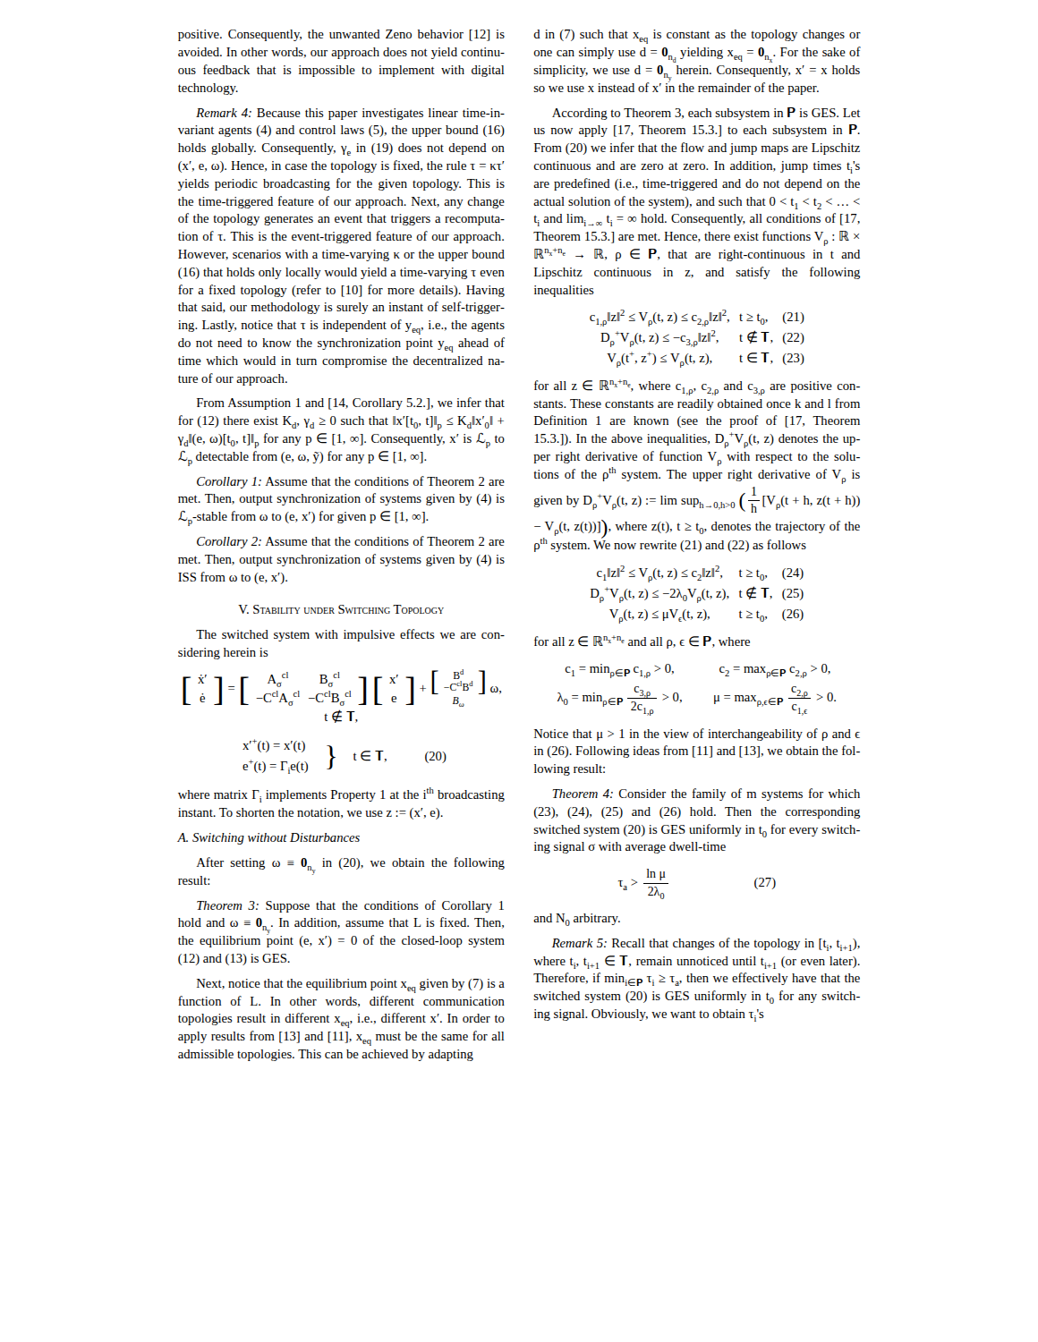positive. Consequently, the unwanted Zeno behavior [12] is avoided. In other words, our approach does not yield continuous feedback that is impossible to implement with digital technology.
Remark 4: Because this paper investigates linear time-invariant agents (4) and control laws (5), the upper bound (16) holds globally. Consequently, γe in (19) does not depend on (x′, e, ω). Hence, in case the topology is fixed, the rule τ = κτ′ yields periodic broadcasting for the given topology. This is the time-triggered feature of our approach. Next, any change of the topology generates an event that triggers a recomputation of τ. This is the event-triggered feature of our approach. However, scenarios with a time-varying κ or the upper bound (16) that holds only locally would yield a time-varying τ even for a fixed topology (refer to [10] for more details). Having that said, our methodology is surely an instant of self-triggering. Lastly, notice that τ is independent of yeq, i.e., the agents do not need to know the synchronization point yeq ahead of time which would in turn compromise the decentralized nature of our approach.
From Assumption 1 and [14, Corollary 5.2.], we infer that for (12) there exist Kd, γd ≥ 0 such that ‖x′[t0, t]‖p ≤ Kd‖x′0‖ + γd‖(e, ω)[t0, t]‖p for any p ∈ [1, ∞]. Consequently, x′ is ℒp to ℒp detectable from (e, ω, ỹ) for any p ∈ [1, ∞].
Corollary 1: Assume that the conditions of Theorem 2 are met. Then, output synchronization of systems given by (4) is ℒp-stable from ω to (e, x′) for given p ∈ [1, ∞].
Corollary 2: Assume that the conditions of Theorem 2 are met. Then, output synchronization of systems given by (4) is ISS from ω to (e, x′).
V. Stability under Switching Topology
The switched system with impulsive effects we are considering herein is
[
| ẋ′ |
| ė |
] = [
| A σ cl | B σ cl |
| −C cl A σ cl | −C cl B σ cl |
] [
| x′ |
| e |
] + [
| B d |
| −C cl B d |
] Bω ω, t ∉ 𝐓,
| / x′ + (t) = x′(t) / / e + (t) = Γ i e(t) / | } | t ∈ 𝐓, | (20) |
where matrix Γi implements Property 1 at the ith broadcasting instant. To shorten the notation, we use z := (x′, e).
A. Switching without Disturbances
After setting ω ≡ 0ny in (20), we obtain the following result:
Theorem 3: Suppose that the conditions of Corollary 1 hold and ω ≡ 0ny. In addition, assume that L is fixed. Then, the equilibrium point (e, x′) = 0 of the closed-loop system (12) and (13) is GES.
Next, notice that the equilibrium point xeq given by (7) is a function of L. In other words, different communication topologies result in different xeq, i.e., different x′. In order to apply results from [13] and [11], xeq must be the same for all admissible topologies. This can be achieved by adapting
d in (7) such that xeq is constant as the topology changes or one can simply use d = 0nd yielding xeq = 0nx. For the sake of simplicity, we use d = 0ny herein. Consequently, x′ = x holds so we use x instead of x′ in the remainder of the paper.
According to Theorem 3, each subsystem in 𝐏 is GES. Let us now apply [17, Theorem 15.3.] to each subsystem in 𝐏. From (20) we infer that the flow and jump maps are Lipschitz continuous and are zero at zero. In addition, jump times ti's are predefined (i.e., time-triggered and do not depend on the actual solution of the system), and such that 0 < t1 < t2 < … < ti and limi→∞ ti = ∞ hold. Consequently, all conditions of [17, Theorem 15.3.] are met. Hence, there exist functions Vρ : ℝ × ℝnx+ne → ℝ, ρ ∈ 𝐏, that are right-continuous in t and Lipschitz continuous in z, and satisfy the following inequalities
| c 1,ρ ‖z‖ 2 ≤ V ρ (t, z) ≤ c 2,ρ ‖z‖ 2 , | t ≥ t 0 , | (21) |
| D ρ + V ρ (t, z) ≤ −c 3,ρ ‖z‖ 2 , | t ∉ 𝐓, | (22) |
| V ρ (t + , z + ) ≤ V ρ (t, z), | t ∈ 𝐓, | (23) |
for all z ∈ ℝnx+ne, where c1,ρ, c2,ρ and c3,ρ are positive constants. These constants are readily obtained once k and l from Definition 1 are known (see the proof of [17, Theorem 15.3.]). In the above inequalities, Dρ+Vρ(t, z) denotes the upper right derivative of function Vρ with respect to the solutions of the ρth system. The upper right derivative of Vρ is given by Dρ+Vρ(t, z) := lim suph→0,h>0 (1 h[Vρ(t + h, z(t + h)) − Vρ(t, z(t))]), where z(t), t ≥ t0, denotes the trajectory of the ρth system. We now rewrite (21) and (22) as follows
| c 1 ‖z‖ 2 ≤ V ρ (t, z) ≤ c 2 ‖z‖ 2 , | t ≥ t 0 , | (24) |
| D ρ + V ρ (t, z) ≤ −2λ 0 V ρ (t, z), | t ∉ 𝐓, | (25) |
| V ρ (t, z) ≤ μV ϵ (t, z), | t ≥ t 0 , | (26) |
for all z ∈ ℝnx+ne and all ρ, ϵ ∈ 𝐏, where
| c 1 = min ρ∈𝐏 c 1,ρ > 0, | c 2 = max ρ∈𝐏 c 2,ρ > 0, |
| λ 0 = min ρ∈𝐏 c 3,ρ 2c 1,ρ > 0, | μ = max ρ,ϵ∈𝐏 c 2,ρ c 1,ϵ > 0. |
Notice that μ > 1 in the view of interchangeability of ρ and ϵ in (26). Following ideas from [11] and [13], we obtain the following result:
Theorem 4: Consider the family of m systems for which (23), (24), (25) and (26) hold. Then the corresponding switched system (20) is GES uniformly in t0 for every switching signal σ with average dwell-time
| τ a > ln μ 2λ 0 | (27) |
and N0 arbitrary.
Remark 5: Recall that changes of the topology in [ti, ti+1), where ti, ti+1 ∈ 𝐓, remain unnoticed until ti+1 (or even later). Therefore, if mini∈𝐏 τi ≥ τa, then we effectively have that the switched system (20) is GES uniformly in t0 for any switching signal. Obviously, we want to obtain τi's